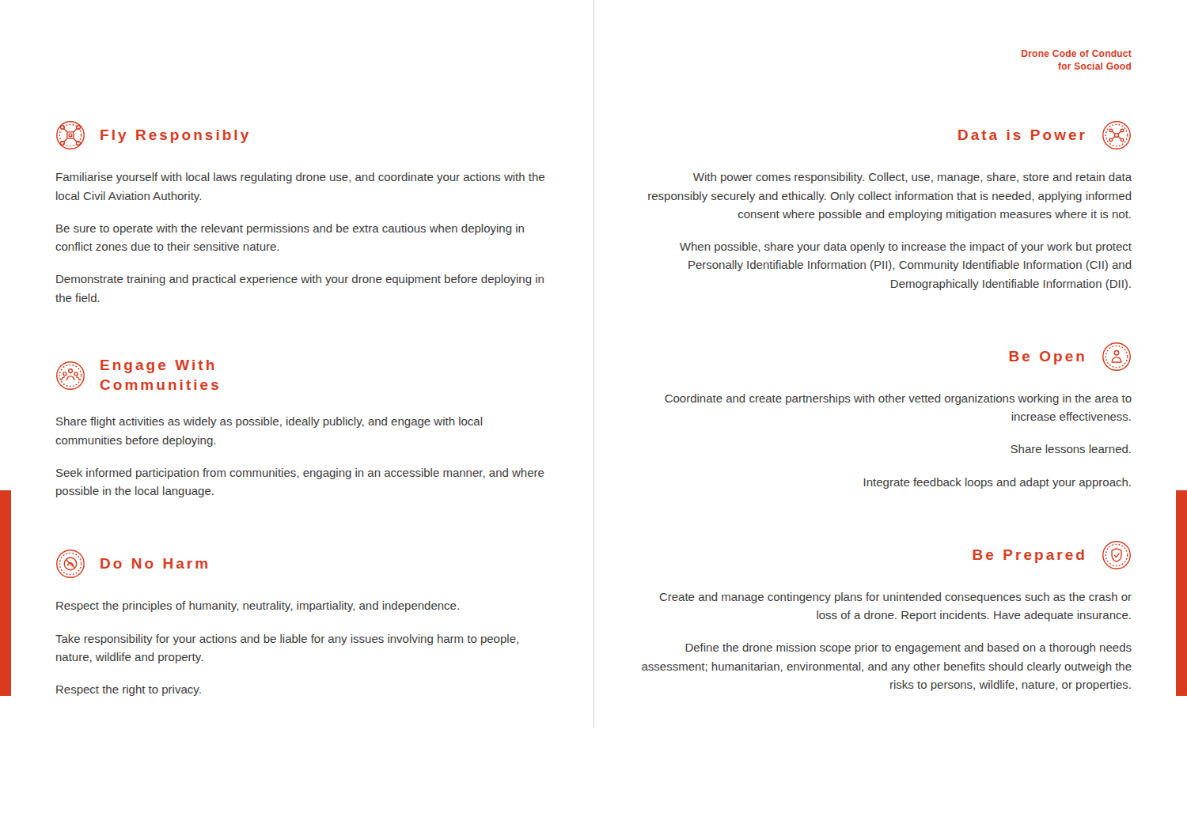Drone Code of Conduct
for Social Good
Fly Responsibly
Familiarise yourself with local laws regulating drone use, and coordinate your actions with the local Civil Aviation Authority.
Be sure to operate with the relevant permissions and be extra cautious when deploying in conflict zones due to their sensitive nature.
Demonstrate training and practical experience with your drone equipment before deploying in the field.
Engage With
Communities
Share flight activities as widely as possible, ideally publicly, and engage with local communities before deploying.
Seek informed participation from communities, engaging in an accessible manner, and where possible in the local language.
Do No Harm
Respect the principles of humanity, neutrality, impartiality, and independence.
Take responsibility for your actions and be liable for any issues involving harm to people, nature, wildlife and property.
Respect the right to privacy.
Data is Power
With power comes responsibility. Collect, use, manage, share, store and retain data responsibly securely and ethically. Only collect information that is needed, applying informed consent where possible and employing mitigation measures where it is not.
When possible, share your data openly to increase the impact of your work but protect Personally Identifiable Information (PII), Community Identifiable Information (CII) and Demographically Identifiable Information (DII).
Be Open
Coordinate and create partnerships with other vetted organizations working in the area to increase effectiveness.
Share lessons learned.
Integrate feedback loops and adapt your approach.
Be Prepared
Create and manage contingency plans for unintended consequences such as the crash or loss of a drone. Report incidents. Have adequate insurance.
Define the drone mission scope prior to engagement and based on a thorough needs assessment; humanitarian, environmental, and any other benefits should clearly outweigh the risks to persons, wildlife, nature, or properties.